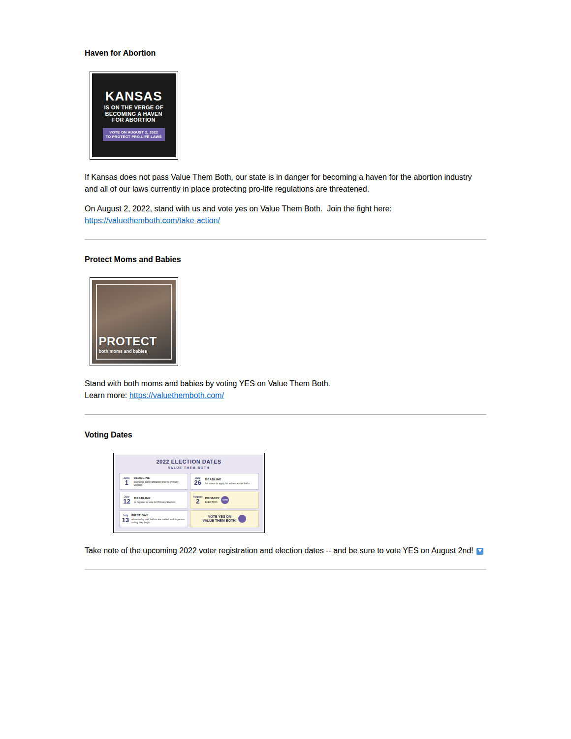Haven for Abortion
KANSAS
IS ON THE VERGE OF
BECOMING A HAVEN
FOR ABORTION
VOTE ON AUGUST 2, 2022
TO PROTECT PRO-LIFE LAWS
If Kansas does not pass Value Them Both, our state is in danger for becoming a haven for the abortion industry and all of our laws currently in place protecting pro-life regulations are threatened.
On August 2, 2022, stand with us and vote yes on Value Them Both. Join the fight here: https://valuethemboth.com/take-action/
Protect Moms and Babies
PROTECT
both moms and babies
Stand with both moms and babies by voting YES on Value Them Both.
Learn more: https://valuethemboth.com/
Voting Dates
2022 ELECTION DATES
VALUE THEM BOTH
June1
DEADLINEto change party affiliation prior to Primary Election
July26
DEADLINEfor voters to apply for advance mail ballot
July12
DEADLINEto register to vote for Primary Election
August2
PRIMARYELECTION
VOTE YES
July13
FIRST DAYadvance by mail ballots are mailed and in-person voting may begin
VOTE YES ON
VALUE THEM BOTH!
Take note of the upcoming 2022 voter registration and election dates -- and be sure to vote YES on August 2nd!